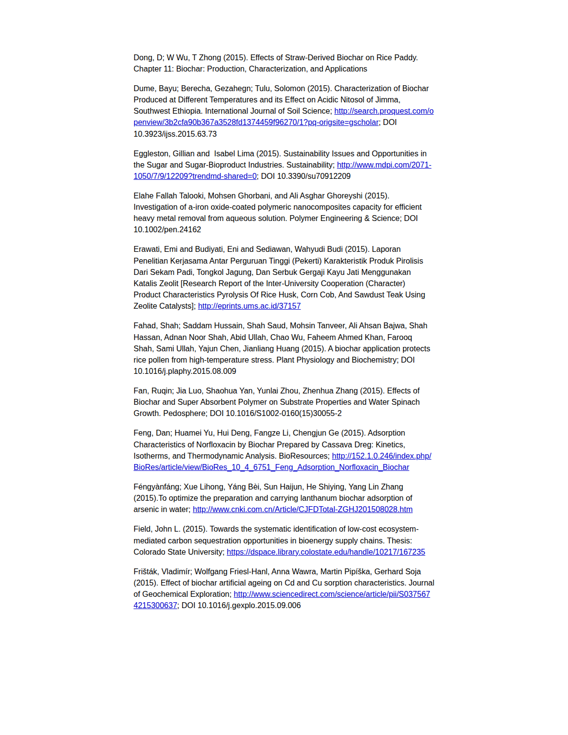Dong, D; W Wu, T Zhong (2015). Effects of Straw-Derived Biochar on Rice Paddy. Chapter 11: Biochar: Production, Characterization, and Applications
Dume, Bayu; Berecha, Gezahegn; Tulu, Solomon (2015). Characterization of Biochar Produced at Different Temperatures and its Effect on Acidic Nitosol of Jimma, Southwest Ethiopia. International Journal of Soil Science; http://search.proquest.com/openview/3b2cfa90b367a3528fd1374459f96270/1?pq-origsite=gscholar; DOI 10.3923/ijss.2015.63.73
Eggleston, Gillian and Isabel Lima (2015). Sustainability Issues and Opportunities in the Sugar and Sugar-Bioproduct Industries. Sustainability; http://www.mdpi.com/2071-1050/7/9/12209?trendmd-shared=0; DOI 10.3390/su70912209
Elahe Fallah Talooki, Mohsen Ghorbani, and Ali Asghar Ghoreyshi (2015). Investigation of a-iron oxide-coated polymeric nanocomposites capacity for efficient heavy metal removal from aqueous solution. Polymer Engineering & Science; DOI 10.1002/pen.24162
Erawati, Emi and Budiyati, Eni and Sediawan, Wahyudi Budi (2015). Laporan Penelitian Kerjasama Antar Perguruan Tinggi (Pekerti) Karakteristik Produk Pirolisis Dari Sekam Padi, Tongkol Jagung, Dan Serbuk Gergaji Kayu Jati Menggunakan Katalis Zeolit [Research Report of the Inter-University Cooperation (Character) Product Characteristics Pyrolysis Of Rice Husk, Corn Cob, And Sawdust Teak Using Zeolite Catalysts]; http://eprints.ums.ac.id/37157
Fahad, Shah; Saddam Hussain, Shah Saud, Mohsin Tanveer, Ali Ahsan Bajwa, Shah Hassan, Adnan Noor Shah, Abid Ullah, Chao Wu, Faheem Ahmed Khan, Farooq Shah, Sami Ullah, Yajun Chen, Jianliang Huang (2015). A biochar application protects rice pollen from high-temperature stress. Plant Physiology and Biochemistry; DOI 10.1016/j.plaphy.2015.08.009
Fan, Ruqin; Jia Luo, Shaohua Yan, Yunlai Zhou, Zhenhua Zhang (2015). Effects of Biochar and Super Absorbent Polymer on Substrate Properties and Water Spinach Growth. Pedosphere; DOI 10.1016/S1002-0160(15)30055-2
Feng, Dan; Huamei Yu, Hui Deng, Fangze Li, Chengjun Ge (2015). Adsorption Characteristics of Norfloxacin by Biochar Prepared by Cassava Dreg: Kinetics, Isotherms, and Thermodynamic Analysis. BioResources; http://152.1.0.246/index.php/BioRes/article/view/BioRes_10_4_6751_Feng_Adsorption_Norfloxacin_Biochar
Féngyànfáng; Xue Lihong, Yáng Bèi, Sun Haijun, He Shiying, Yang Lin Zhang (2015).To optimize the preparation and carrying lanthanum biochar adsorption of arsenic in water; http://www.cnki.com.cn/Article/CJFDTotal-ZGHJ201508028.htm
Field, John L. (2015). Towards the systematic identification of low-cost ecosystem-mediated carbon sequestration opportunities in bioenergy supply chains. Thesis: Colorado State University; https://dspace.library.colostate.edu/handle/10217/167235
Frišták, Vladimír; Wolfgang Friesl-Hanl, Anna Wawra, Martin Pipíška, Gerhard Soja (2015). Effect of biochar artificial ageing on Cd and Cu sorption characteristics. Journal of Geochemical Exploration; http://www.sciencedirect.com/science/article/pii/S0375674215300637; DOI 10.1016/j.gexplo.2015.09.006